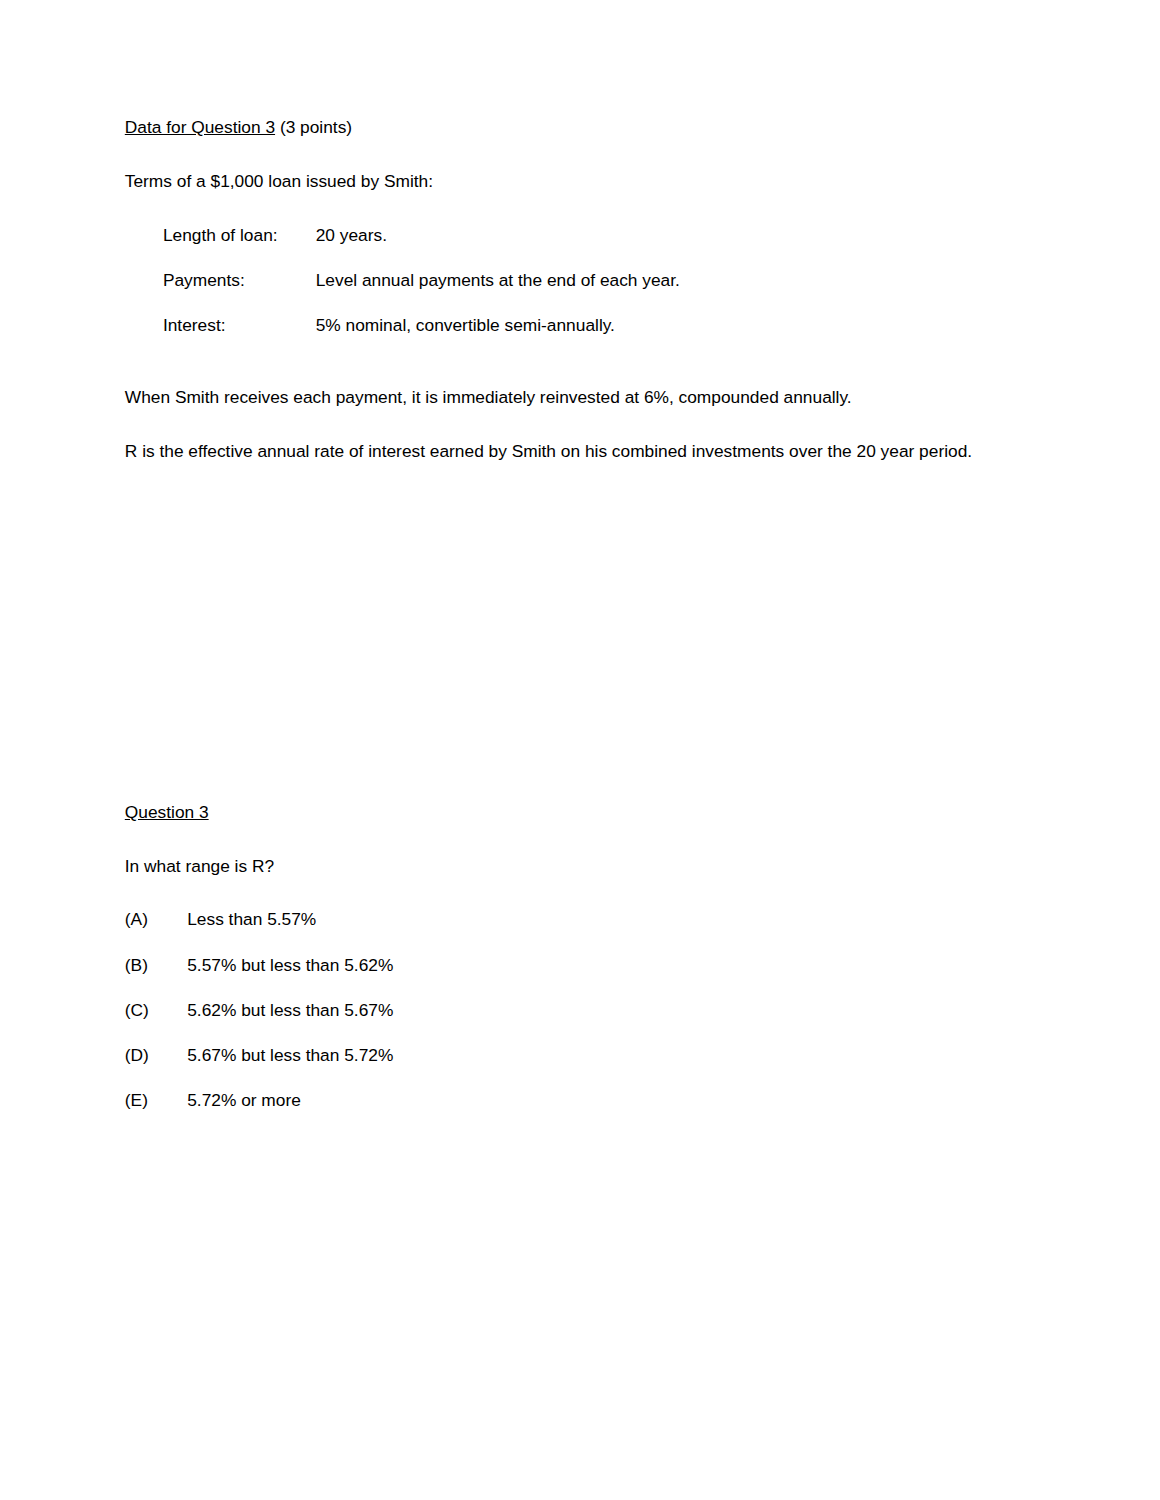Data for Question 3 (3 points)
Terms of a $1,000 loan issued by Smith:
| Length of loan: | 20 years. |
| Payments: | Level annual payments at the end of each year. |
| Interest: | 5% nominal, convertible semi-annually. |
When Smith receives each payment, it is immediately reinvested at 6%, compounded annually.
R is the effective annual rate of interest earned by Smith on his combined investments over the 20 year period.
Question 3
In what range is R?
(A) Less than 5.57%
(B) 5.57% but less than 5.62%
(C) 5.62% but less than 5.67%
(D) 5.67% but less than 5.72%
(E) 5.72% or more